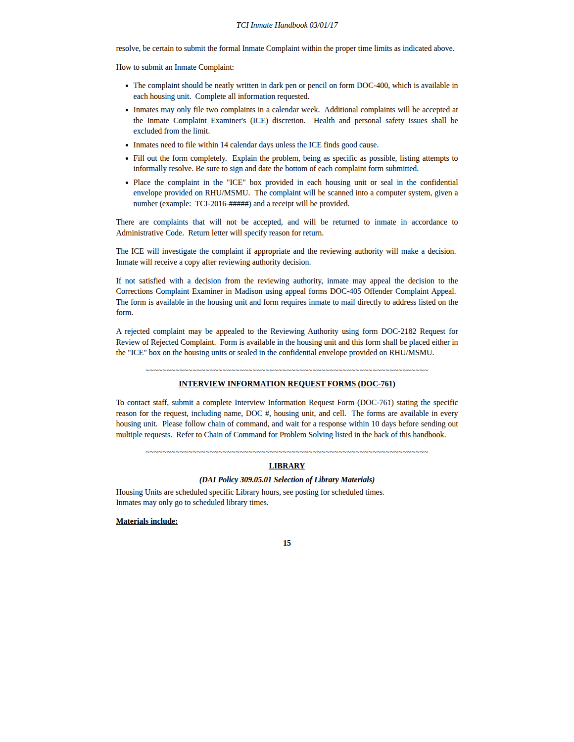TCI Inmate Handbook 03/01/17
resolve, be certain to submit the formal Inmate Complaint within the proper time limits as indicated above.
How to submit an Inmate Complaint:
The complaint should be neatly written in dark pen or pencil on form DOC-400, which is available in each housing unit. Complete all information requested.
Inmates may only file two complaints in a calendar week. Additional complaints will be accepted at the Inmate Complaint Examiner's (ICE) discretion. Health and personal safety issues shall be excluded from the limit.
Inmates need to file within 14 calendar days unless the ICE finds good cause.
Fill out the form completely. Explain the problem, being as specific as possible, listing attempts to informally resolve. Be sure to sign and date the bottom of each complaint form submitted.
Place the complaint in the "ICE" box provided in each housing unit or seal in the confidential envelope provided on RHU/MSMU. The complaint will be scanned into a computer system, given a number (example: TCI-2016-#####) and a receipt will be provided.
There are complaints that will not be accepted, and will be returned to inmate in accordance to Administrative Code. Return letter will specify reason for return.
The ICE will investigate the complaint if appropriate and the reviewing authority will make a decision. Inmate will receive a copy after reviewing authority decision.
If not satisfied with a decision from the reviewing authority, inmate may appeal the decision to the Corrections Complaint Examiner in Madison using appeal forms DOC-405 Offender Complaint Appeal. The form is available in the housing unit and form requires inmate to mail directly to address listed on the form.
A rejected complaint may be appealed to the Reviewing Authority using form DOC-2182 Request for Review of Rejected Complaint. Form is available in the housing unit and this form shall be placed either in the "ICE" box on the housing units or sealed in the confidential envelope provided on RHU/MSMU.
~~~~~~~~~~~~~~~~~~~~~~~~~~~~~~~~~~~~~~~~~~~~~~~~~~~~~~~~~~~~~~~~~~
INTERVIEW INFORMATION REQUEST FORMS (DOC-761)
To contact staff, submit a complete Interview Information Request Form (DOC-761) stating the specific reason for the request, including name, DOC #, housing unit, and cell. The forms are available in every housing unit. Please follow chain of command, and wait for a response within 10 days before sending out multiple requests. Refer to Chain of Command for Problem Solving listed in the back of this handbook.
~~~~~~~~~~~~~~~~~~~~~~~~~~~~~~~~~~~~~~~~~~~~~~~~~~~~~~~~~~~~~~~~~~
LIBRARY
(DAI Policy 309.05.01 Selection of Library Materials)
Housing Units are scheduled specific Library hours, see posting for scheduled times.
Inmates may only go to scheduled library times.
Materials include:
15